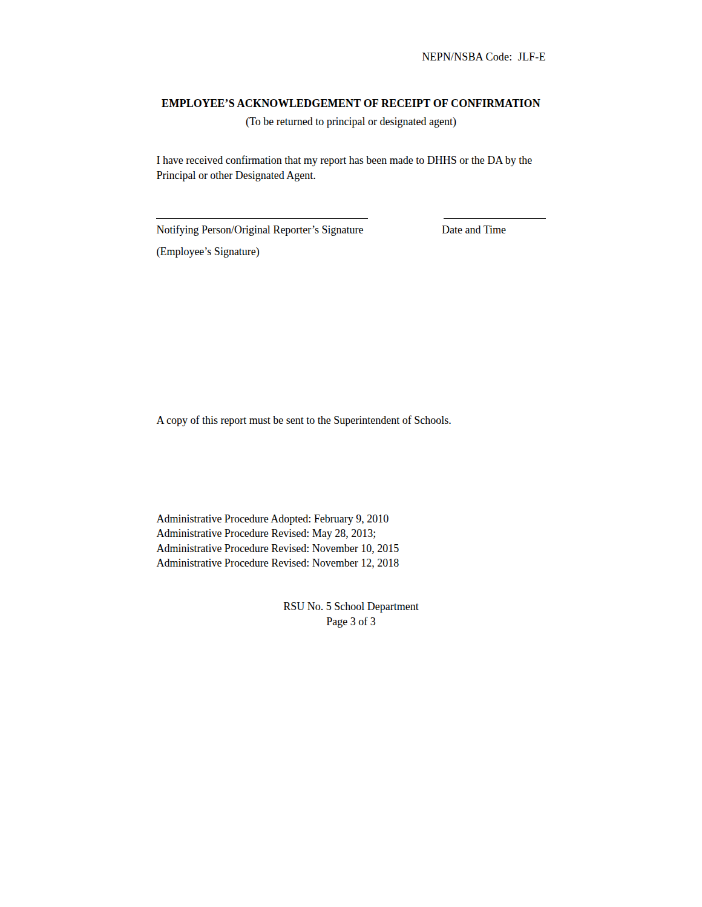NEPN/NSBA Code: JLF-E
EMPLOYEE’S ACKNOWLEDGEMENT OF RECEIPT OF CONFIRMATION
(To be returned to principal or designated agent)
I have received confirmation that my report has been made to DHHS or the DA by the Principal or other Designated Agent.
Notifying Person/Original Reporter’s Signature
Date and Time
(Employee’s Signature)
A copy of this report must be sent to the Superintendent of Schools.
Administrative Procedure Adopted: February 9, 2010
Administrative Procedure Revised: May 28, 2013;
Administrative Procedure Revised: November 10, 2015
Administrative Procedure Revised: November 12, 2018
RSU No. 5 School Department
Page 3 of 3